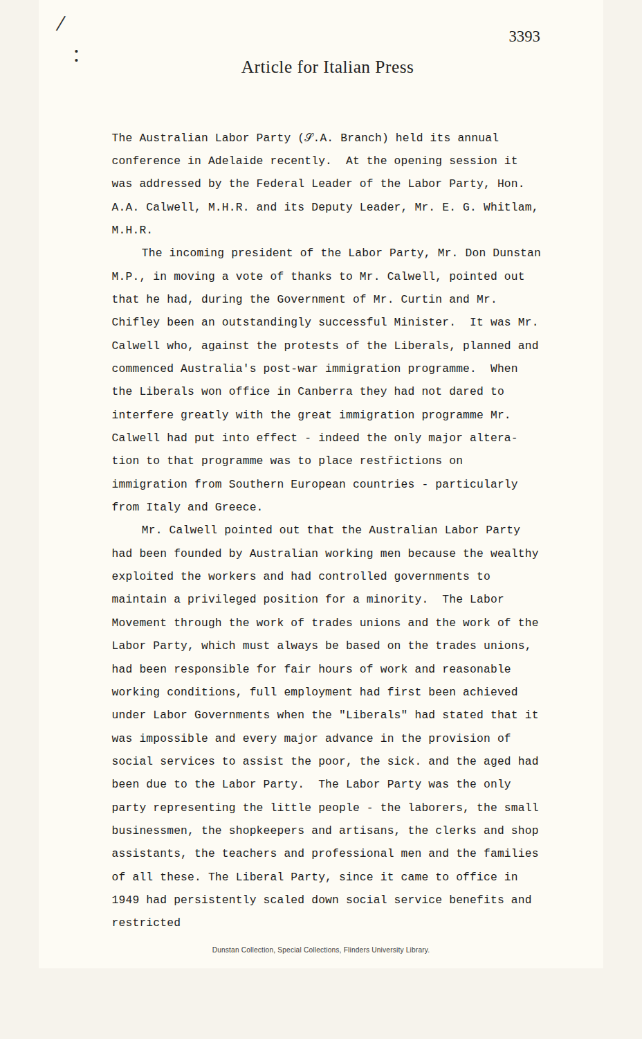/
•
•
3393
Article for Italian Press
The Australian Labor Party (𝒮.A. Branch) held its annual conference in Adelaide recently. At the opening session it was addressed by the Federal Leader of the Labor Party, Hon. A.A. Calwell, M.H.R. and its Deputy Leader, Mr. E. G. Whitlam, M.H.R.
The incoming president of the Labor Party, Mr. Don Dunstan M.P., in moving a vote of thanks to Mr. Calwell, pointed out that he had, during the Government of Mr. Curtin and Mr. Chifley been an outstandingly successful Minister. It was Mr. Calwell who, against the protests of the Liberals, planned and commenced Australia's post-war immigration programme. When the Liberals won office in Canberra they had not dared to interfere greatly with the great immigration programme Mr. Calwell had put into effect - indeed the only major altera- tion to that programme was to place restřictions on immigration from Southern European countries - particularly from Italy and Greece.
Mr. Calwell pointed out that the Australian Labor Party had been founded by Australian working men because the wealthy exploited the workers and had controlled governments to maintain a privileged position for a minority. The Labor Movement through the work of trades unions and the work of the Labor Party, which must always be based on the trades unions, had been responsible for fair hours of work and reasonable working conditions, full employment had first been achieved under Labor Governments when the "Liberals" had stated that it was impossible and every major advance in the provision of social services to assist the poor, the sick. and the aged had been due to the Labor Party. The Labor Party was the only party representing the little people - the laborers, the small businessmen, the shopkeepers and artisans, the clerks and shop assistants, the teachers and professional men and the families of all these. The Liberal Party, since it came to office in 1949 had persistently scaled down social service benefits and restricted
Dunstan Collection, Special Collections, Flinders University Library.